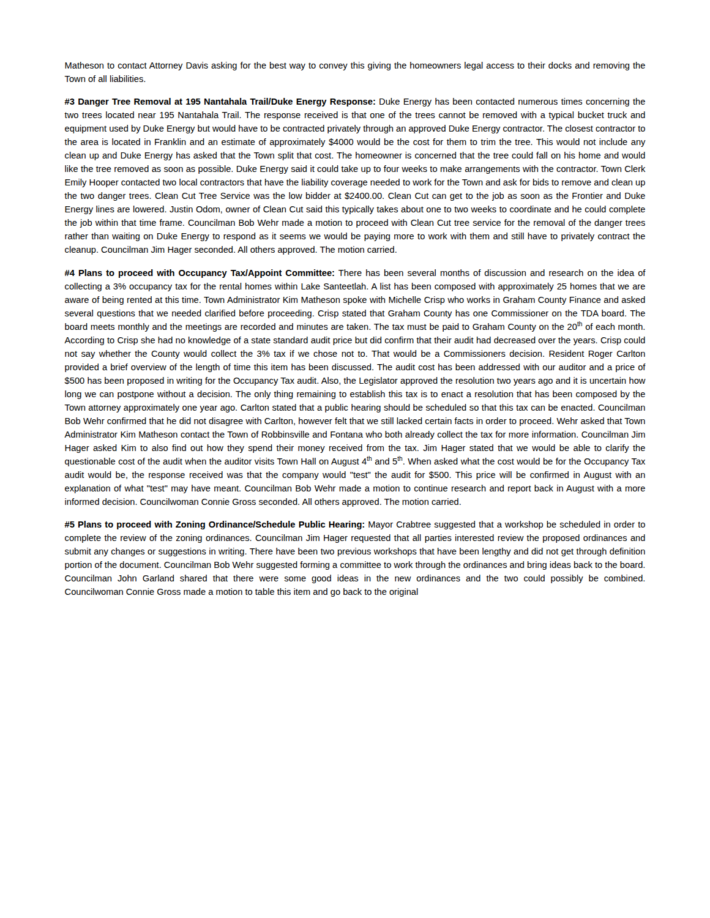Matheson to contact Attorney Davis asking for the best way to convey this giving the homeowners legal access to their docks and removing the Town of all liabilities.
#3 Danger Tree Removal at 195 Nantahala Trail/Duke Energy Response: Duke Energy has been contacted numerous times concerning the two trees located near 195 Nantahala Trail. The response received is that one of the trees cannot be removed with a typical bucket truck and equipment used by Duke Energy but would have to be contracted privately through an approved Duke Energy contractor. The closest contractor to the area is located in Franklin and an estimate of approximately $4000 would be the cost for them to trim the tree. This would not include any clean up and Duke Energy has asked that the Town split that cost. The homeowner is concerned that the tree could fall on his home and would like the tree removed as soon as possible. Duke Energy said it could take up to four weeks to make arrangements with the contractor. Town Clerk Emily Hooper contacted two local contractors that have the liability coverage needed to work for the Town and ask for bids to remove and clean up the two danger trees. Clean Cut Tree Service was the low bidder at $2400.00. Clean Cut can get to the job as soon as the Frontier and Duke Energy lines are lowered. Justin Odom, owner of Clean Cut said this typically takes about one to two weeks to coordinate and he could complete the job within that time frame. Councilman Bob Wehr made a motion to proceed with Clean Cut tree service for the removal of the danger trees rather than waiting on Duke Energy to respond as it seems we would be paying more to work with them and still have to privately contract the cleanup. Councilman Jim Hager seconded. All others approved. The motion carried.
#4 Plans to proceed with Occupancy Tax/Appoint Committee: There has been several months of discussion and research on the idea of collecting a 3% occupancy tax for the rental homes within Lake Santeetlah. A list has been composed with approximately 25 homes that we are aware of being rented at this time. Town Administrator Kim Matheson spoke with Michelle Crisp who works in Graham County Finance and asked several questions that we needed clarified before proceeding. Crisp stated that Graham County has one Commissioner on the TDA board. The board meets monthly and the meetings are recorded and minutes are taken. The tax must be paid to Graham County on the 20th of each month. According to Crisp she had no knowledge of a state standard audit price but did confirm that their audit had decreased over the years. Crisp could not say whether the County would collect the 3% tax if we chose not to. That would be a Commissioners decision. Resident Roger Carlton provided a brief overview of the length of time this item has been discussed. The audit cost has been addressed with our auditor and a price of $500 has been proposed in writing for the Occupancy Tax audit. Also, the Legislator approved the resolution two years ago and it is uncertain how long we can postpone without a decision. The only thing remaining to establish this tax is to enact a resolution that has been composed by the Town attorney approximately one year ago. Carlton stated that a public hearing should be scheduled so that this tax can be enacted. Councilman Bob Wehr confirmed that he did not disagree with Carlton, however felt that we still lacked certain facts in order to proceed. Wehr asked that Town Administrator Kim Matheson contact the Town of Robbinsville and Fontana who both already collect the tax for more information. Councilman Jim Hager asked Kim to also find out how they spend their money received from the tax. Jim Hager stated that we would be able to clarify the questionable cost of the audit when the auditor visits Town Hall on August 4th and 5th. When asked what the cost would be for the Occupancy Tax audit would be, the response received was that the company would "test" the audit for $500. This price will be confirmed in August with an explanation of what "test" may have meant. Councilman Bob Wehr made a motion to continue research and report back in August with a more informed decision. Councilwoman Connie Gross seconded. All others approved. The motion carried.
#5 Plans to proceed with Zoning Ordinance/Schedule Public Hearing: Mayor Crabtree suggested that a workshop be scheduled in order to complete the review of the zoning ordinances. Councilman Jim Hager requested that all parties interested review the proposed ordinances and submit any changes or suggestions in writing. There have been two previous workshops that have been lengthy and did not get through definition portion of the document. Councilman Bob Wehr suggested forming a committee to work through the ordinances and bring ideas back to the board. Councilman John Garland shared that there were some good ideas in the new ordinances and the two could possibly be combined. Councilwoman Connie Gross made a motion to table this item and go back to the original